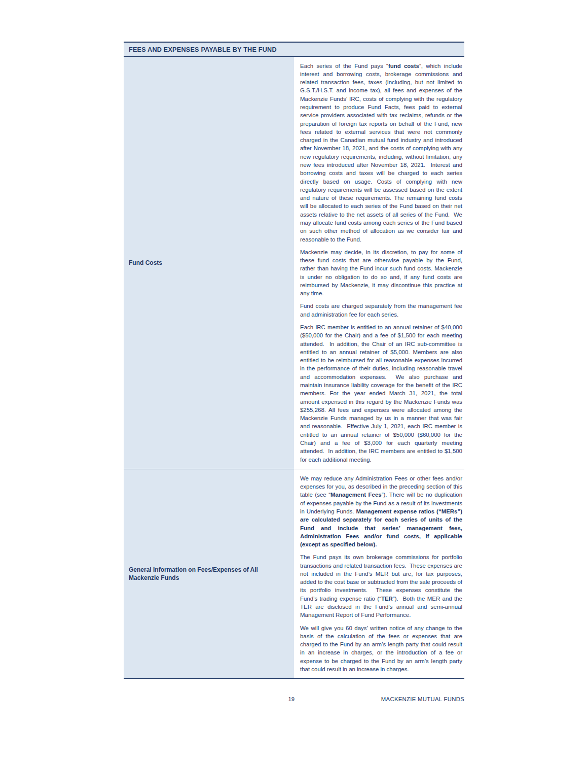| FEES AND EXPENSES PAYABLE BY THE FUND |
| --- |
| Fund Costs | Each series of the Fund pays “ fund costs ”, which include interest and borrowing costs, brokerage commissions and related transaction fees, taxes (including, but not limited to G.S.T./H.S.T. and income tax), all fees and expenses of the Mackenzie Funds’ IRC, costs of complying with the regulatory requirement to produce Fund Facts, fees paid to external service providers associated with tax reclaims, refunds or the preparation of foreign tax reports on behalf of the Fund, new fees related to external services that were not commonly charged in the Canadian mutual fund industry and introduced after November 18, 2021, and the costs of complying with any new regulatory requirements, including, without limitation, any new fees introduced after November 18, 2021. Interest and borrowing costs and taxes will be charged to each series directly based on usage. Costs of complying with new regulatory requirements will be assessed based on the extent and nature of these requirements. The remaining fund costs will be allocated to each series of the Fund based on their net assets relative to the net assets of all series of the Fund. We may allocate fund costs among each series of the Fund based on such other method of allocation as we consider fair and reasonable to the Fund. Mackenzie may decide, in its discretion, to pay for some of these fund costs that are otherwise payable by the Fund, rather than having the Fund incur such fund costs. Mackenzie is under no obligation to do so and, if any fund costs are reimbursed by Mackenzie, it may discontinue this practice at any time. Fund costs are charged separately from the management fee and administration fee for each series. Each IRC member is entitled to an annual retainer of $40,000 ($50,000 for the Chair) and a fee of $1,500 for each meeting attended. In addition, the Chair of an IRC sub-committee is entitled to an annual retainer of $5,000. Members are also entitled to be reimbursed for all reasonable expenses incurred in the performance of their duties, including reasonable travel and accommodation expenses. We also purchase and maintain insurance liability coverage for the benefit of the IRC members. For the year ended March 31, 2021, the total amount expensed in this regard by the Mackenzie Funds was $255,268. All fees and expenses were allocated among the Mackenzie Funds managed by us in a manner that was fair and reasonable. Effective July 1, 2021, each IRC member is entitled to an annual retainer of $50,000 ($60,000 for the Chair) and a fee of $3,000 for each quarterly meeting attended. In addition, the IRC members are entitled to $1,500 for each additional meeting. |
| General Information on Fees/Expenses of All Mackenzie Funds | We may reduce any Administration Fees or other fees and/or expenses for you, as described in the preceding section of this table (see “ Management Fees ”). There will be no duplication of expenses payable by the Fund as a result of its investments in Underlying Funds. Management expense ratios (“MERs”) are calculated separately for each series of units of the Fund and include that series’ management fees, Administration Fees and/or fund costs, if applicable (except as specified below). The Fund pays its own brokerage commissions for portfolio transactions and related transaction fees. These expenses are not included in the Fund’s MER but are, for tax purposes, added to the cost base or subtracted from the sale proceeds of its portfolio investments. These expenses constitute the Fund’s trading expense ratio (“ TER ”). Both the MER and the TER are disclosed in the Fund’s annual and semi-annual Management Report of Fund Performance. We will give you 60 days’ written notice of any change to the basis of the calculation of the fees or expenses that are charged to the Fund by an arm’s length party that could result in an increase in charges, or the introduction of a fee or expense to be charged to the Fund by an arm’s length party that could result in an increase in charges. |
19
MACKENZIE MUTUAL FUNDS